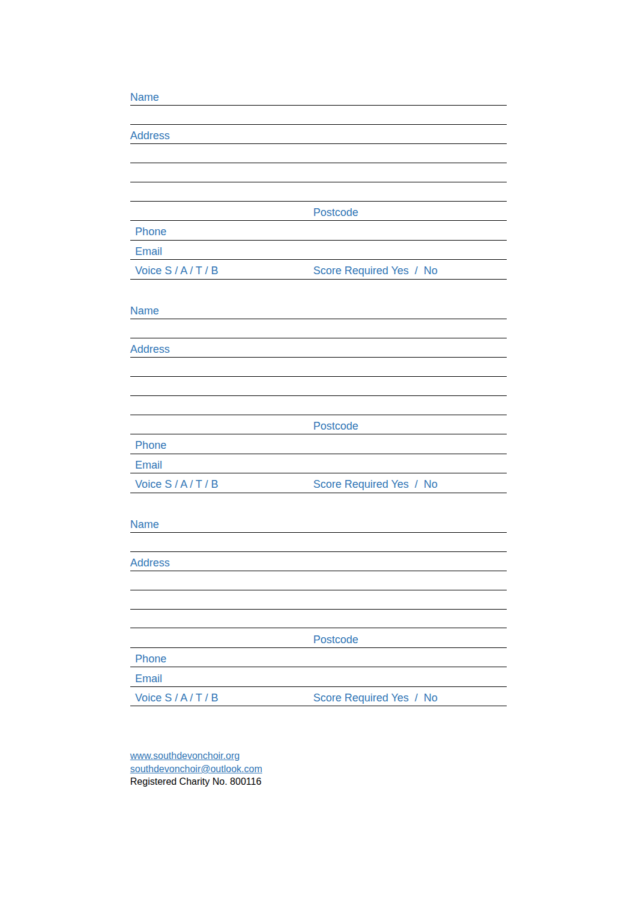Name
Address
Postcode
Phone
Email
Voice S / A / T / B
Score Required Yes / No
Name
Address
Postcode
Phone
Email
Voice S / A / T / B
Score Required Yes / No
Name
Address
Postcode
Phone
Email
Voice S / A / T / B
Score Required Yes / No
www.southdevonchoir.org
southdevonchoir@outlook.com
Registered Charity No. 800116